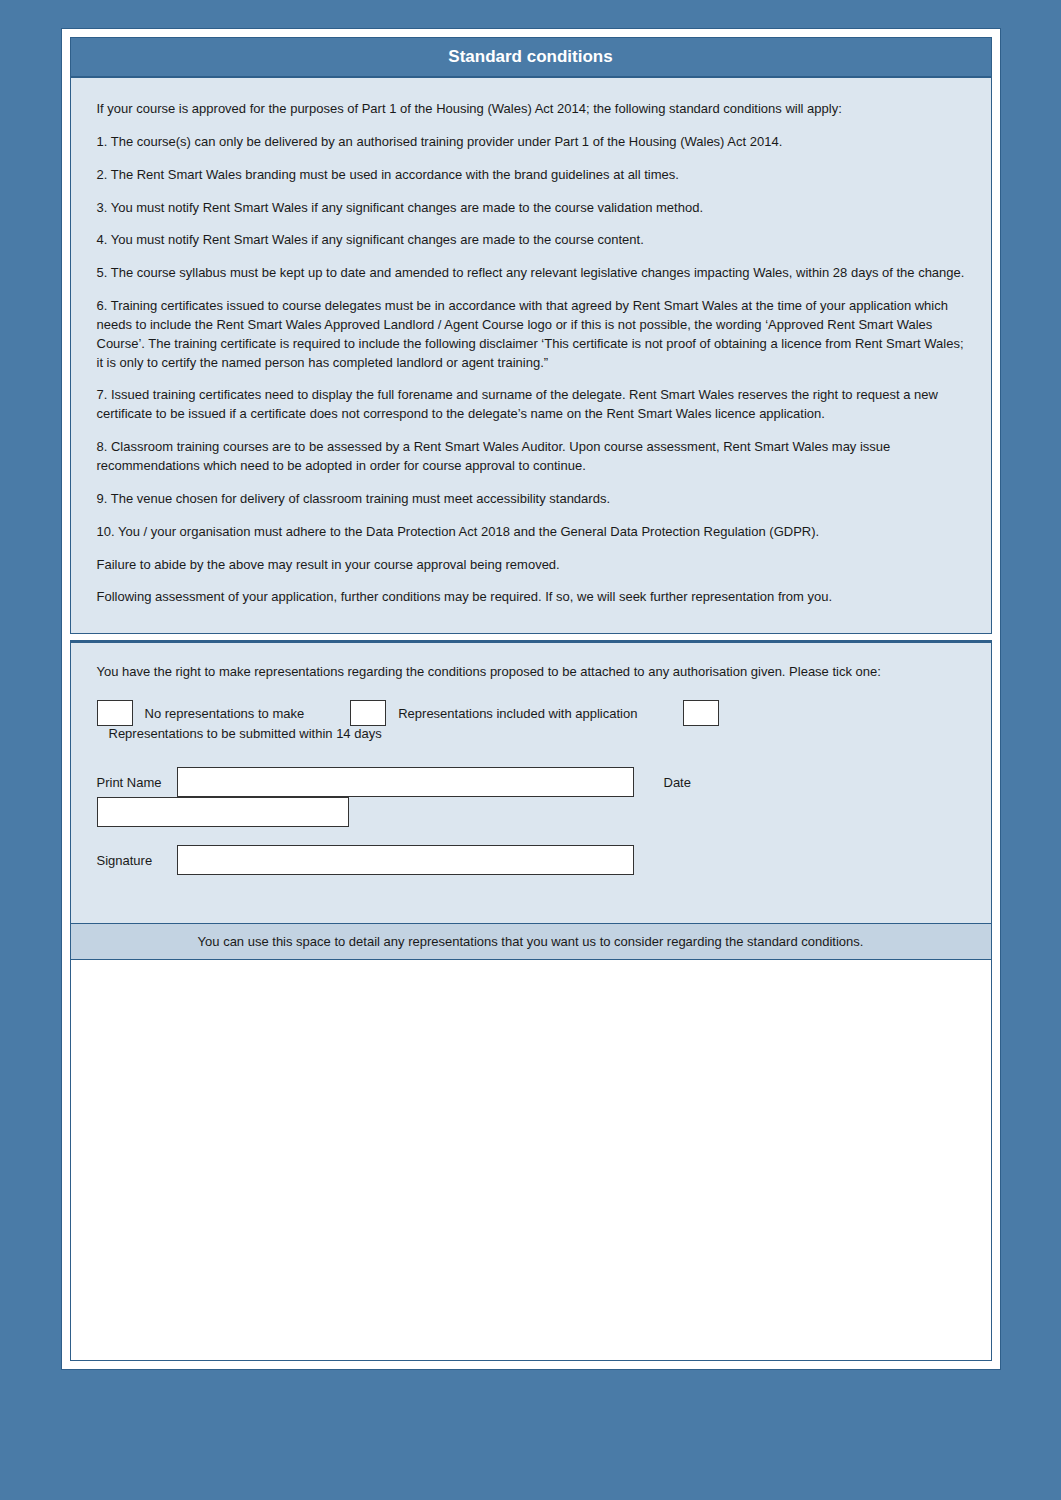Standard conditions
If your course is approved for the purposes of Part 1 of the Housing (Wales) Act 2014; the following standard conditions will apply:
1. The course(s) can only be delivered by an authorised training provider under Part 1 of the Housing (Wales) Act 2014.
2. The Rent Smart Wales branding must be used in accordance with the brand guidelines at all times.
3. You must notify Rent Smart Wales if any significant changes are made to the course validation method.
4. You must notify Rent Smart Wales if any significant changes are made to the course content.
5. The course syllabus must be kept up to date and amended to reflect any relevant legislative changes impacting Wales, within 28 days of the change.
6. Training certificates issued to course delegates must be in accordance with that agreed by Rent Smart Wales at the time of your application which needs to include the Rent Smart Wales Approved Landlord / Agent Course logo or if this is not possible, the wording ‘Approved Rent Smart Wales Course’. The training certificate is required to include the following disclaimer ‘This certificate is not proof of obtaining a licence from Rent Smart Wales; it is only to certify the named person has completed landlord or agent training.”
7. Issued training certificates need to display the full forename and surname of the delegate. Rent Smart Wales reserves the right to request a new certificate to be issued if a certificate does not correspond to the delegate’s name on the Rent Smart Wales licence application.
8. Classroom training courses are to be assessed by a Rent Smart Wales Auditor. Upon course assessment, Rent Smart Wales may issue recommendations which need to be adopted in order for course approval to continue.
9. The venue chosen for delivery of classroom training must meet accessibility standards.
10. You / your organisation must adhere to the Data Protection Act 2018 and the General Data Protection Regulation (GDPR).
Failure to abide by the above may result in your course approval being removed.
Following assessment of your application, further conditions may be required. If so, we will seek further representation from you.
You have the right to make representations regarding the conditions proposed to be attached to any authorisation given. Please tick one:
No representations to make Representations included with application Representations to be submitted within 14 days
Print Name Date
Signature
You can use this space to detail any representations that you want us to consider regarding the standard conditions.